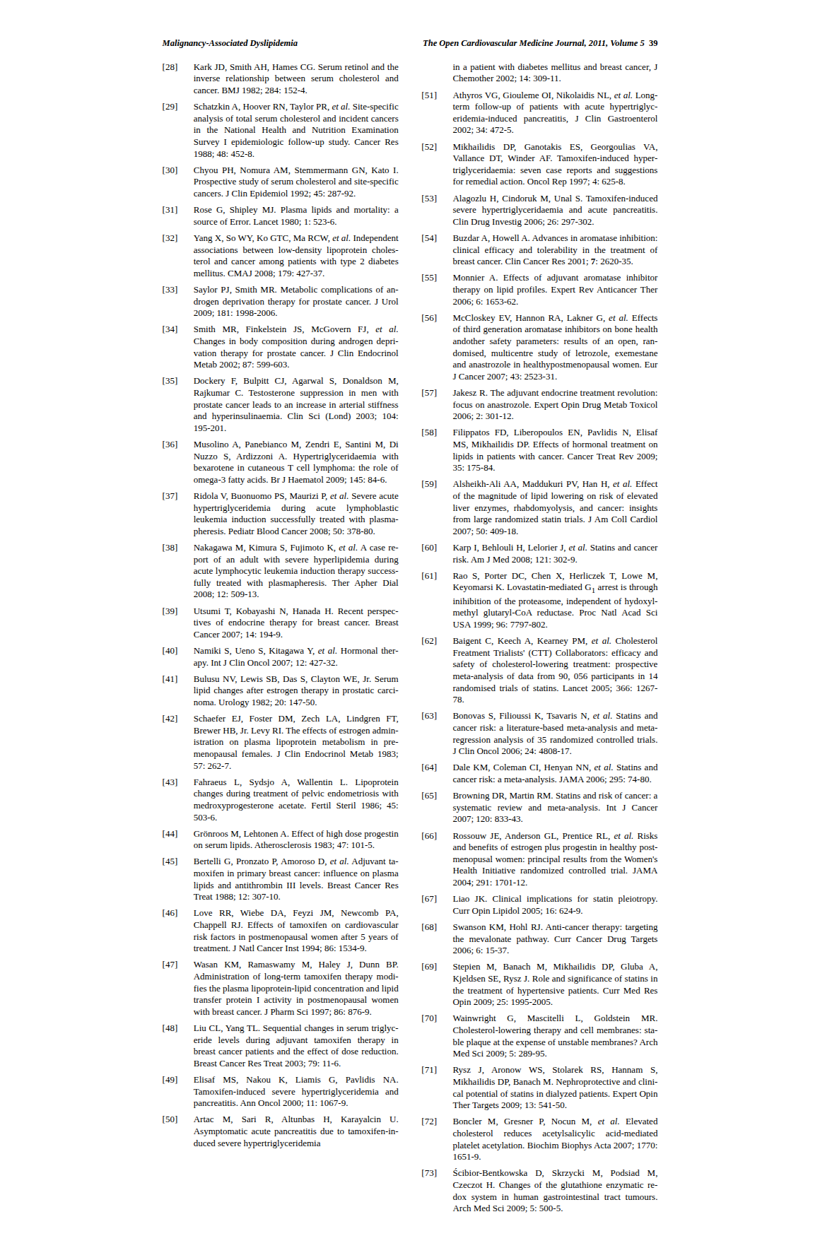Malignancy-Associated Dyslipidemia
The Open Cardiovascular Medicine Journal, 2011, Volume 5 39
[28] Kark JD, Smith AH, Hames CG. Serum retinol and the inverse relationship between serum cholesterol and cancer. BMJ 1982; 284: 152-4.
[29] Schatzkin A, Hoover RN, Taylor PR, et al. Site-specific analysis of total serum cholesterol and incident cancers in the National Health and Nutrition Examination Survey I epidemiologic follow-up study. Cancer Res 1988; 48: 452-8.
[30] Chyou PH, Nomura AM, Stemmermann GN, Kato I. Prospective study of serum cholesterol and site-specific cancers. J Clin Epidemiol 1992; 45: 287-92.
[31] Rose G, Shipley MJ. Plasma lipids and mortality: a source of Error. Lancet 1980; 1: 523-6.
[32] Yang X, So WY, Ko GTC, Ma RCW, et al. Independent associations between low-density lipoprotein cholesterol and cancer among patients with type 2 diabetes mellitus. CMAJ 2008; 179: 427-37.
[33] Saylor PJ, Smith MR. Metabolic complications of androgen deprivation therapy for prostate cancer. J Urol 2009; 181: 1998-2006.
[34] Smith MR, Finkelstein JS, McGovern FJ, et al. Changes in body composition during androgen deprivation therapy for prostate cancer. J Clin Endocrinol Metab 2002; 87: 599-603.
[35] Dockery F, Bulpitt CJ, Agarwal S, Donaldson M, Rajkumar C. Testosterone suppression in men with prostate cancer leads to an increase in arterial stiffness and hyperinsulinaemia. Clin Sci (Lond) 2003; 104: 195-201.
[36] Musolino A, Panebianco M, Zendri E, Santini M, Di Nuzzo S, Ardizzoni A. Hypertriglyceridaemia with bexarotene in cutaneous T cell lymphoma: the role of omega-3 fatty acids. Br J Haematol 2009; 145: 84-6.
[37] Ridola V, Buonuomo PS, Maurizi P, et al. Severe acute hypertriglyceridemia during acute lymphoblastic leukemia induction successfully treated with plasmapheresis. Pediatr Blood Cancer 2008; 50: 378-80.
[38] Nakagawa M, Kimura S, Fujimoto K, et al. A case report of an adult with severe hyperlipidemia during acute lymphocytic leukemia induction therapy successfully treated with plasmapheresis. Ther Apher Dial 2008; 12: 509-13.
[39] Utsumi T, Kobayashi N, Hanada H. Recent perspectives of endocrine therapy for breast cancer. Breast Cancer 2007; 14: 194-9.
[40] Namiki S, Ueno S, Kitagawa Y, et al. Hormonal therapy. Int J Clin Oncol 2007; 12: 427-32.
[41] Bulusu NV, Lewis SB, Das S, Clayton WE, Jr. Serum lipid changes after estrogen therapy in prostatic carcinoma. Urology 1982; 20: 147-50.
[42] Schaefer EJ, Foster DM, Zech LA, Lindgren FT, Brewer HB, Jr. Levy RI. The effects of estrogen administration on plasma lipoprotein metabolism in premenopausal females. J Clin Endocrinol Metab 1983; 57: 262-7.
[43] Fahraeus L, Sydsjo A, Wallentin L. Lipoprotein changes during treatment of pelvic endometriosis with medroxyprogesterone acetate. Fertil Steril 1986; 45: 503-6.
[44] Grönroos M, Lehtonen A. Effect of high dose progestin on serum lipids. Atherosclerosis 1983; 47: 101-5.
[45] Bertelli G, Pronzato P, Amoroso D, et al. Adjuvant tamoxifen in primary breast cancer: influence on plasma lipids and antithrombin III levels. Breast Cancer Res Treat 1988; 12: 307-10.
[46] Love RR, Wiebe DA, Feyzi JM, Newcomb PA, Chappell RJ. Effects of tamoxifen on cardiovascular risk factors in postmenopausal women after 5 years of treatment. J Natl Cancer Inst 1994; 86: 1534-9.
[47] Wasan KM, Ramaswamy M, Haley J, Dunn BP. Administration of long-term tamoxifen therapy modifies the plasma lipoprotein-lipid concentration and lipid transfer protein I activity in postmenopausal women with breast cancer. J Pharm Sci 1997; 86: 876-9.
[48] Liu CL, Yang TL. Sequential changes in serum triglyceride levels during adjuvant tamoxifen therapy in breast cancer patients and the effect of dose reduction. Breast Cancer Res Treat 2003; 79: 11-6.
[49] Elisaf MS, Nakou K, Liamis G, Pavlidis NA. Tamoxifen-induced severe hypertriglyceridemia and pancreatitis. Ann Oncol 2000; 11: 1067-9.
[50] Artac M, Sari R, Altunbas H, Karayalcin U. Asymptomatic acute pancreatitis due to tamoxifen-induced severe hypertriglyceridemia
in a patient with diabetes mellitus and breast cancer, J Chemother 2002; 14: 309-11.
[51] Athyros VG, Giouleme OI, Nikolaidis NL, et al. Long-term follow-up of patients with acute hypertriglyceridemia-induced pancreatitis, J Clin Gastroenterol 2002; 34: 472-5.
[52] Mikhailidis DP, Ganotakis ES, Georgoulias VA, Vallance DT, Winder AF. Tamoxifen-induced hypertriglyceridaemia: seven case reports and suggestions for remedial action. Oncol Rep 1997; 4: 625-8.
[53] Alagozlu H, Cindoruk M, Unal S. Tamoxifen-induced severe hypertriglyceridaemia and acute pancreatitis. Clin Drug Investig 2006; 26: 297-302.
[54] Buzdar A, Howell A. Advances in aromatase inhibition: clinical efficacy and tolerability in the treatment of breast cancer. Clin Cancer Res 2001; 7: 2620-35.
[55] Monnier A. Effects of adjuvant aromatase inhibitor therapy on lipid profiles. Expert Rev Anticancer Ther 2006; 6: 1653-62.
[56] McCloskey EV, Hannon RA, Lakner G, et al. Effects of third generation aromatase inhibitors on bone health andother safety parameters: results of an open, randomised, multicentre study of letrozole, exemestane and anastrozole in healthypostmenopausal women. Eur J Cancer 2007; 43: 2523-31.
[57] Jakesz R. The adjuvant endocrine treatment revolution: focus on anastrozole. Expert Opin Drug Metab Toxicol 2006; 2: 301-12.
[58] Filippatos FD, Liberopoulos EN, Pavlidis N, Elisaf MS, Mikhailidis DP. Effects of hormonal treatment on lipids in patients with cancer. Cancer Treat Rev 2009; 35: 175-84.
[59] Alsheikh-Ali AA, Maddukuri PV, Han H, et al. Effect of the magnitude of lipid lowering on risk of elevated liver enzymes, rhabdomyolysis, and cancer: insights from large randomized statin trials. J Am Coll Cardiol 2007; 50: 409-18.
[60] Karp I, Behlouli H, Lelorier J, et al. Statins and cancer risk. Am J Med 2008; 121: 302-9.
[61] Rao S, Porter DC, Chen X, Herliczek T, Lowe M, Keyomarsi K. Lovastatin-mediated G1 arrest is through inihibition of the proteasome, independent of hydoxylmethyl glutaryl-CoA reductase. Proc Natl Acad Sci USA 1999; 96: 7797-802.
[62] Baigent C, Keech A, Kearney PM, et al. Cholesterol Freatment Trialists' (CTT) Collaborators: efficacy and safety of cholesterol-lowering treatment: prospective meta-analysis of data from 90, 056 participants in 14 randomised trials of statins. Lancet 2005; 366: 1267-78.
[63] Bonovas S, Filioussi K, Tsavaris N, et al. Statins and cancer risk: a literature-based meta-analysis and meta-regression analysis of 35 randomized controlled trials. J Clin Oncol 2006; 24: 4808-17.
[64] Dale KM, Coleman CI, Henyan NN, et al. Statins and cancer risk: a meta-analysis. JAMA 2006; 295: 74-80.
[65] Browning DR, Martin RM. Statins and risk of cancer: a systematic review and meta-analysis. Int J Cancer 2007; 120: 833-43.
[66] Rossouw JE, Anderson GL, Prentice RL, et al. Risks and benefits of estrogen plus progestin in healthy postmenopusal women: principal results from the Women's Health Initiative randomized controlled trial. JAMA 2004; 291: 1701-12.
[67] Liao JK. Clinical implications for statin pleiotropy. Curr Opin Lipidol 2005; 16: 624-9.
[68] Swanson KM, Hohl RJ. Anti-cancer therapy: targeting the mevalonate pathway. Curr Cancer Drug Targets 2006; 6: 15-37.
[69] Stepien M, Banach M, Mikhailidis DP, Gluba A, Kjeldsen SE, Rysz J. Role and significance of statins in the treatment of hypertensive patients. Curr Med Res Opin 2009; 25: 1995-2005.
[70] Wainwright G, Mascitelli L, Goldstein MR. Cholesterol-lowering therapy and cell membranes: stable plaque at the expense of unstable membranes? Arch Med Sci 2009; 5: 289-95.
[71] Rysz J, Aronow WS, Stolarek RS, Hannam S, Mikhailidis DP, Banach M. Nephroprotective and clinical potential of statins in dialyzed patients. Expert Opin Ther Targets 2009; 13: 541-50.
[72] Boncler M, Gresner P, Nocun M, et al. Elevated cholesterol reduces acetylsalicylic acid-mediated platelet acetylation. Biochim Biophys Acta 2007; 1770: 1651-9.
[73] Ścibior-Bentkowska D, Skrzycki M, Podsiad M, Czeczot H. Changes of the glutathione enzymatic redox system in human gastrointestinal tract tumours. Arch Med Sci 2009; 5: 500-5.